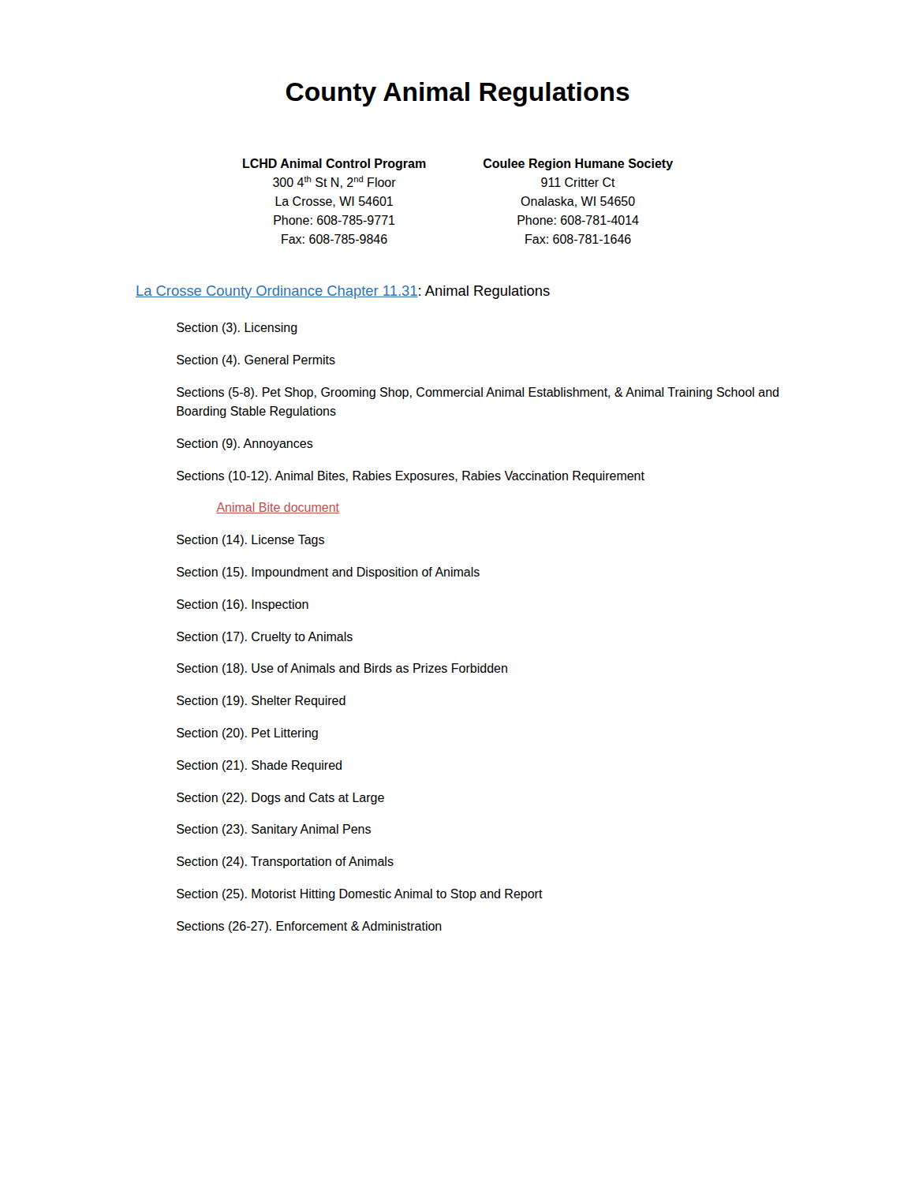County Animal Regulations
LCHD Animal Control Program
300 4th St N, 2nd Floor
La Crosse, WI 54601
Phone: 608-785-9771
Fax: 608-785-9846
Coulee Region Humane Society
911 Critter Ct
Onalaska, WI 54650
Phone: 608-781-4014
Fax: 608-781-1646
La Crosse County Ordinance Chapter 11.31: Animal Regulations
Section (3). Licensing
Section (4). General Permits
Sections (5-8). Pet Shop, Grooming Shop, Commercial Animal Establishment, & Animal Training School and Boarding Stable Regulations
Section (9). Annoyances
Sections (10-12). Animal Bites, Rabies Exposures, Rabies Vaccination Requirement
Animal Bite document
Section (14). License Tags
Section (15). Impoundment and Disposition of Animals
Section (16). Inspection
Section (17). Cruelty to Animals
Section (18). Use of Animals and Birds as Prizes Forbidden
Section (19). Shelter Required
Section (20). Pet Littering
Section (21). Shade Required
Section (22). Dogs and Cats at Large
Section (23). Sanitary Animal Pens
Section (24). Transportation of Animals
Section (25). Motorist Hitting Domestic Animal to Stop and Report
Sections (26-27). Enforcement & Administration